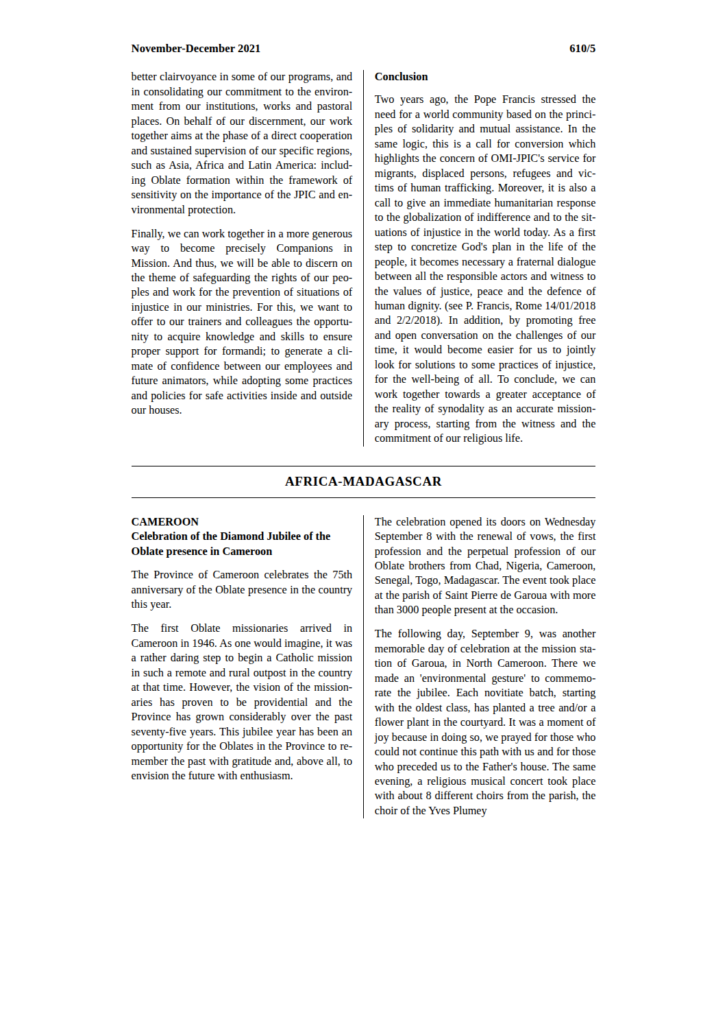November-December 2021 610/5
better clairvoyance in some of our programs, and in consolidating our commitment to the environment from our institutions, works and pastoral places. On behalf of our discernment, our work together aims at the phase of a direct cooperation and sustained supervision of our specific regions, such as Asia, Africa and Latin America: including Oblate formation within the framework of sensitivity on the importance of the JPIC and environmental protection.
Finally, we can work together in a more generous way to become precisely Companions in Mission. And thus, we will be able to discern on the theme of safeguarding the rights of our peoples and work for the prevention of situations of injustice in our ministries. For this, we want to offer to our trainers and colleagues the opportunity to acquire knowledge and skills to ensure proper support for formandi; to generate a climate of confidence between our employees and future animators, while adopting some practices and policies for safe activities inside and outside our houses.
Conclusion
Two years ago, the Pope Francis stressed the need for a world community based on the principles of solidarity and mutual assistance. In the same logic, this is a call for conversion which highlights the concern of OMI-JPIC's service for migrants, displaced persons, refugees and victims of human trafficking. Moreover, it is also a call to give an immediate humanitarian response to the globalization of indifference and to the situations of injustice in the world today. As a first step to concretize God's plan in the life of the people, it becomes necessary a fraternal dialogue between all the responsible actors and witness to the values of justice, peace and the defence of human dignity. (see P. Francis, Rome 14/01/2018 and 2/2/2018). In addition, by promoting free and open conversation on the challenges of our time, it would become easier for us to jointly look for solutions to some practices of injustice, for the well-being of all. To conclude, we can work together towards a greater acceptance of the reality of synodality as an accurate missionary process, starting from the witness and the commitment of our religious life.
AFRICA-MADAGASCAR
CAMEROON Celebration of the Diamond Jubilee of the Oblate presence in Cameroon
The Province of Cameroon celebrates the 75th anniversary of the Oblate presence in the country this year.
The first Oblate missionaries arrived in Cameroon in 1946. As one would imagine, it was a rather daring step to begin a Catholic mission in such a remote and rural outpost in the country at that time. However, the vision of the missionaries has proven to be providential and the Province has grown considerably over the past seventy-five years. This jubilee year has been an opportunity for the Oblates in the Province to remember the past with gratitude and, above all, to envision the future with enthusiasm.
The celebration opened its doors on Wednesday September 8 with the renewal of vows, the first profession and the perpetual profession of our Oblate brothers from Chad, Nigeria, Cameroon, Senegal, Togo, Madagascar. The event took place at the parish of Saint Pierre de Garoua with more than 3000 people present at the occasion.
The following day, September 9, was another memorable day of celebration at the mission station of Garoua, in North Cameroon. There we made an 'environmental gesture' to commemorate the jubilee. Each novitiate batch, starting with the oldest class, has planted a tree and/or a flower plant in the courtyard. It was a moment of joy because in doing so, we prayed for those who could not continue this path with us and for those who preceded us to the Father's house. The same evening, a religious musical concert took place with about 8 different choirs from the parish, the choir of the Yves Plumey